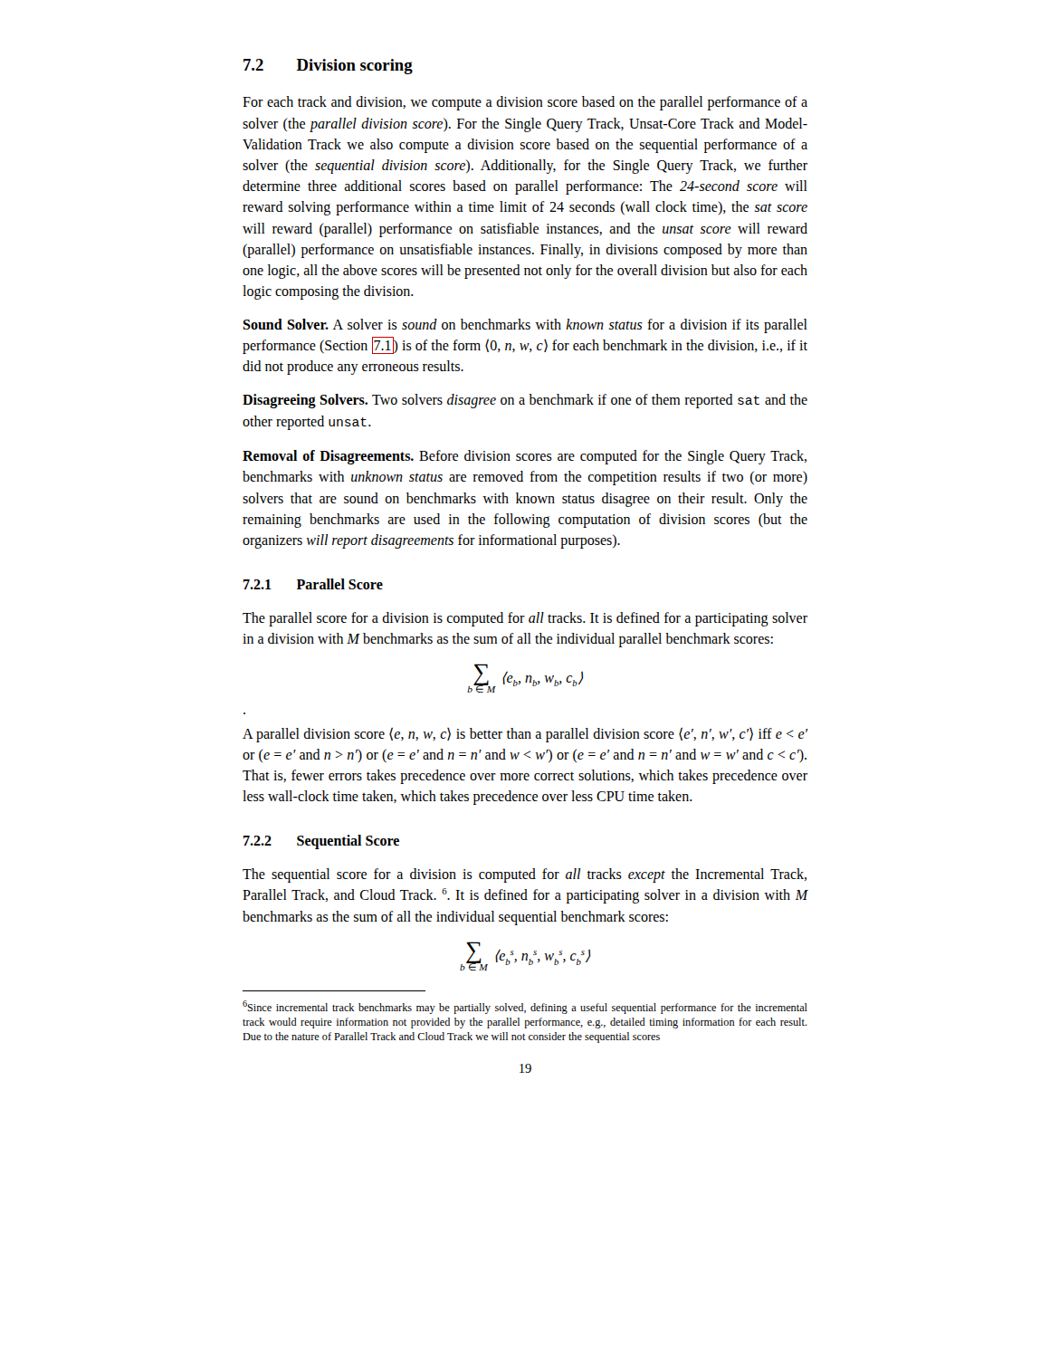7.2 Division scoring
For each track and division, we compute a division score based on the parallel performance of a solver (the parallel division score). For the Single Query Track, Unsat-Core Track and Model-Validation Track we also compute a division score based on the sequential performance of a solver (the sequential division score). Additionally, for the Single Query Track, we further determine three additional scores based on parallel performance: The 24-second score will reward solving performance within a time limit of 24 seconds (wall clock time), the sat score will reward (parallel) performance on satisfiable instances, and the unsat score will reward (parallel) performance on unsatisfiable instances. Finally, in divisions composed by more than one logic, all the above scores will be presented not only for the overall division but also for each logic composing the division.
Sound Solver. A solver is sound on benchmarks with known status for a division if its parallel performance (Section 7.1) is of the form ⟨0, n, w, c⟩ for each benchmark in the division, i.e., if it did not produce any erroneous results.
Disagreeing Solvers. Two solvers disagree on a benchmark if one of them reported sat and the other reported unsat.
Removal of Disagreements. Before division scores are computed for the Single Query Track, benchmarks with unknown status are removed from the competition results if two (or more) solvers that are sound on benchmarks with known status disagree on their result. Only the remaining benchmarks are used in the following computation of division scores (but the organizers will report disagreements for informational purposes).
7.2.1 Parallel Score
The parallel score for a division is computed for all tracks. It is defined for a participating solver in a division with M benchmarks as the sum of all the individual parallel benchmark scores:
∑ b ∈ M ⟨eb, nb, wb, cb⟩
.
A parallel division score ⟨e, n, w, c⟩ is better than a parallel division score ⟨e′, n′, w′, c′⟩ iff e < e′ or (e = e′ and n > n′) or (e = e′ and n = n′ and w < w′) or (e = e′ and n = n′ and w = w′ and c < c′). That is, fewer errors takes precedence over more correct solutions, which takes precedence over less wall-clock time taken, which takes precedence over less CPU time taken.
7.2.2 Sequential Score
The sequential score for a division is computed for all tracks except the Incremental Track, Parallel Track, and Cloud Track. 6. It is defined for a participating solver in a division with M benchmarks as the sum of all the individual sequential benchmark scores:
∑ b ∈ M ⟨ebs, nbs, wbs, cbs⟩
6Since incremental track benchmarks may be partially solved, defining a useful sequential performance for the incremental track would require information not provided by the parallel performance, e.g., detailed timing information for each result. Due to the nature of Parallel Track and Cloud Track we will not consider the sequential scores
19